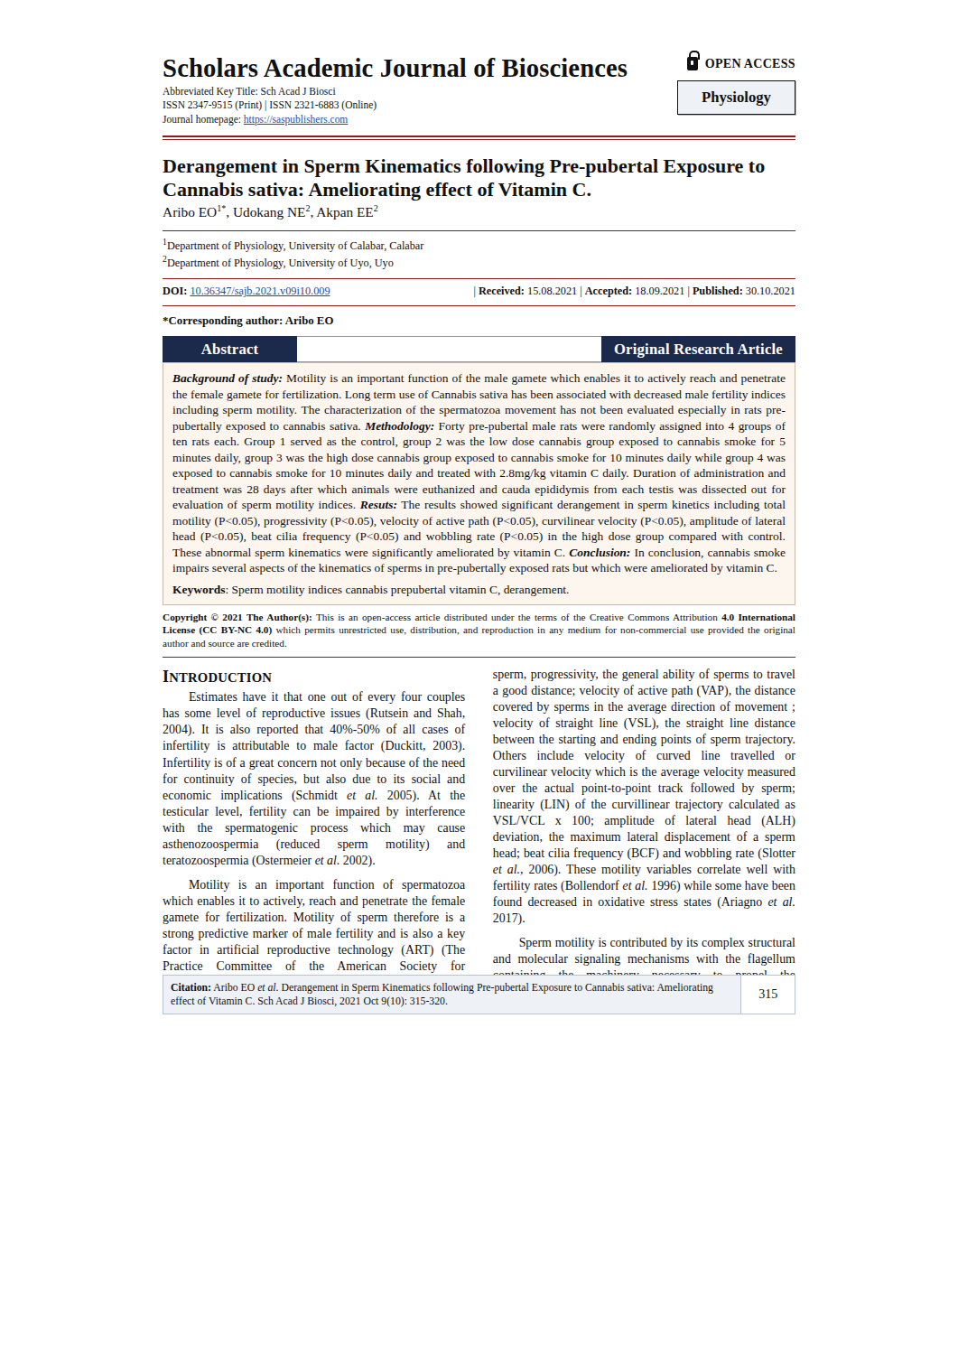Scholars Academic Journal of Biosciences
Abbreviated Key Title: Sch Acad J Biosci
ISSN 2347-9515 (Print) | ISSN 2321-6883 (Online)
Journal homepage: https://saspublishers.com
OPEN ACCESS
Physiology
Derangement in Sperm Kinematics following Pre-pubertal Exposure to Cannabis sativa: Ameliorating effect of Vitamin C.
Aribo EO1*, Udokang NE2, Akpan EE2
1Department of Physiology, University of Calabar, Calabar
2Department of Physiology, University of Uyo, Uyo
DOI: 10.36347/sajb.2021.v09i10.009
| Received: 15.08.2021 | Accepted: 18.09.2021 | Published: 30.10.2021
*Corresponding author: Aribo EO
Abstract
Original Research Article
Background of study: Motility is an important function of the male gamete which enables it to actively reach and penetrate the female gamete for fertilization. Long term use of Cannabis sativa has been associated with decreased male fertility indices including sperm motility. The characterization of the spermatozoa movement has not been evaluated especially in rats pre-pubertally exposed to cannabis sativa. Methodology: Forty pre-pubertal male rats were randomly assigned into 4 groups of ten rats each. Group 1 served as the control, group 2 was the low dose cannabis group exposed to cannabis smoke for 5 minutes daily, group 3 was the high dose cannabis group exposed to cannabis smoke for 10 minutes daily while group 4 was exposed to cannabis smoke for 10 minutes daily and treated with 2.8mg/kg vitamin C daily. Duration of administration and treatment was 28 days after which animals were euthanized and cauda epididymis from each testis was dissected out for evaluation of sperm motility indices. Resuts: The results showed significant derangement in sperm kinetics including total motility (P<0.05), progressivity (P<0.05), velocity of active path (P<0.05), curvilinear velocity (P<0.05), amplitude of lateral head (P<0.05), beat cilia frequency (P<0.05) and wobbling rate (P<0.05) in the high dose group compared with control. These abnormal sperm kinematics were significantly ameliorated by vitamin C. Conclusion: In conclusion, cannabis smoke impairs several aspects of the kinematics of sperms in pre-pubertally exposed rats but which were ameliorated by vitamin C.
Keywords: Sperm motility indices cannabis prepubertal vitamin C, derangement.
Copyright © 2021 The Author(s): This is an open-access article distributed under the terms of the Creative Commons Attribution 4.0 International License (CC BY-NC 4.0) which permits unrestricted use, distribution, and reproduction in any medium for non-commercial use provided the original author and source are credited.
INTRODUCTION
Estimates have it that one out of every four couples has some level of reproductive issues (Rutsein and Shah, 2004). It is also reported that 40%-50% of all cases of infertility is attributable to male factor (Duckitt, 2003). Infertility is of a great concern not only because of the need for continuity of species, but also due to its social and economic implications (Schmidt et al. 2005). At the testicular level, fertility can be impaired by interference with the spermatogenic process which may cause asthenozoospermia (reduced sperm motility) and teratozoospermia (Ostermeier et al. 2002).
Motility is an important function of spermatozoa which enables it to actively, reach and penetrate the female gamete for fertilization. Motility of sperm therefore is a strong predictive marker of male fertility and is also a key factor in artificial reproductive technology (ART) (The Practice Committee of the American Society for Reproductive Medicine, 2008). Indices of sperm motility include total mobility which is general movement of the sperm, progressivity, the general ability of sperms to travel a good distance; velocity of active path (VAP), the distance covered by sperms in the average direction of movement ; velocity of straight line (VSL), the straight line distance between the starting and ending points of sperm trajectory. Others include velocity of curved line travelled or curvilinear velocity which is the average velocity measured over the actual point-to-point track followed by sperm; linearity (LIN) of the curvillinear trajectory calculated as VSL/VCL x 100; amplitude of lateral head (ALH) deviation, the maximum lateral displacement of a sperm head; beat cilia frequency (BCF) and wobbling rate (Slotter et al., 2006). These motility variables correlate well with fertility rates (Bollendorf et al. 1996) while some have been found decreased in oxidative stress states (Ariagno et al. 2017).
Sperm motility is contributed by its complex structural and molecular signaling mechanisms with the flagellum containing the machinery necessary to propel the spermatozoa forward. Asthenozoospermia has been
Citation: Aribo EO et al. Derangement in Sperm Kinematics following Pre-pubertal Exposure to Cannabis sativa: Ameliorating effect of Vitamin C. Sch Acad J Biosci, 2021 Oct 9(10): 315-320.
315